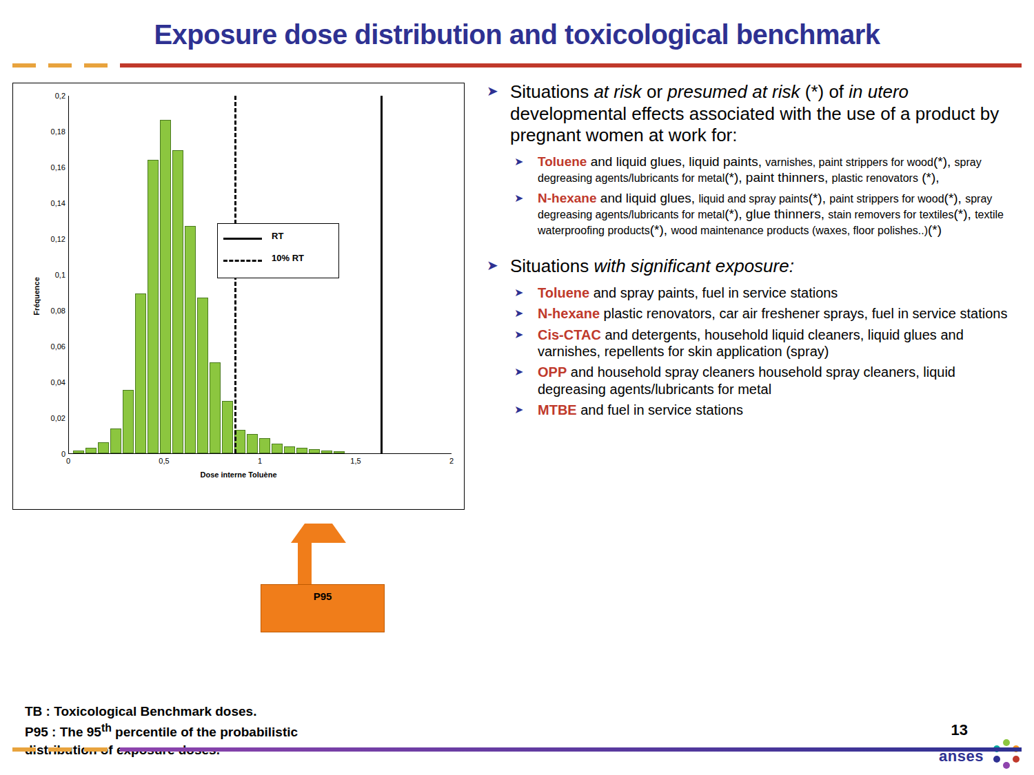Exposure dose distribution and toxicological benchmark
Fréquence
0,2 0,18 0,16 0,14 0,12 0,1 0,08 0,06 0,04 0,02 0
RT
10% RT
0 0,5 1 1,5 2
Dose interne Toluène
P95
TB : Toxicological Benchmark doses.
P95 : The 95th percentile of the probabilistic
distribution of exposure doses.
Situations at risk or presumed at risk (*) of in utero developmental effects associated with the use of a product by pregnant women at work for:
Toluene and liquid glues, liquid paints, varnishes, paint strippers for wood(*), spray degreasing agents/lubricants for metal(*), paint thinners, plastic renovators (*),
N-hexane and liquid glues, liquid and spray paints(*), paint strippers for wood(*), spray degreasing agents/lubricants for metal(*), glue thinners, stain removers for textiles(*), textile waterproofing products(*), wood maintenance products (waxes, floor polishes..)(*)
Situations with significant exposure:
Toluene and spray paints, fuel in service stations
N-hexane plastic renovators, car air freshener sprays, fuel in service stations
Cis-CTAC and detergents, household liquid cleaners, liquid glues and varnishes, repellents for skin application (spray)
OPP and household spray cleaners household spray cleaners, liquid degreasing agents/lubricants for metal
MTBE and fuel in service stations
13
anses